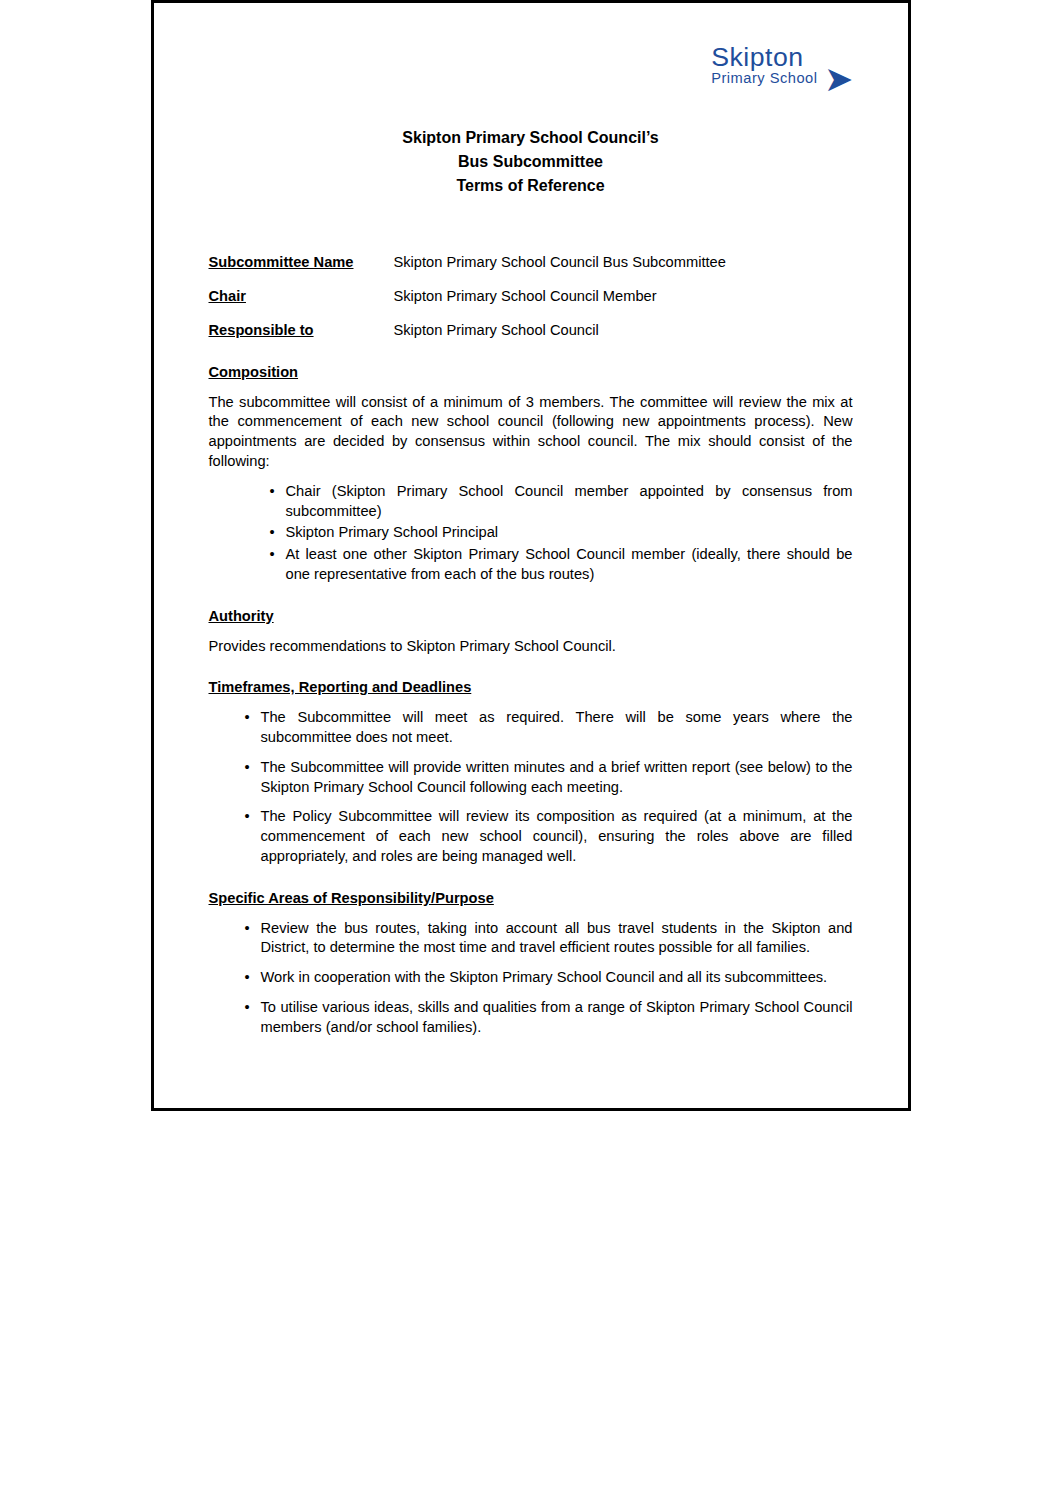Skipton
Primary School ➤
Skipton Primary School Council’s
Bus Subcommittee
Terms of Reference
Subcommittee Name Skipton Primary School Council Bus Subcommittee
Chair Skipton Primary School Council Member
Responsible to Skipton Primary School Council
Composition
The subcommittee will consist of a minimum of 3 members. The committee will review the mix at the commencement of each new school council (following new appointments process). New appointments are decided by consensus within school council. The mix should consist of the following:
Chair (Skipton Primary School Council member appointed by consensus from subcommittee)
Skipton Primary School Principal
At least one other Skipton Primary School Council member (ideally, there should be one representative from each of the bus routes)
Authority
Provides recommendations to Skipton Primary School Council.
Timeframes, Reporting and Deadlines
The Subcommittee will meet as required. There will be some years where the subcommittee does not meet.
The Subcommittee will provide written minutes and a brief written report (see below) to the Skipton Primary School Council following each meeting.
The Policy Subcommittee will review its composition as required (at a minimum, at the commencement of each new school council), ensuring the roles above are filled appropriately, and roles are being managed well.
Specific Areas of Responsibility/Purpose
Review the bus routes, taking into account all bus travel students in the Skipton and District, to determine the most time and travel efficient routes possible for all families.
Work in cooperation with the Skipton Primary School Council and all its subcommittees.
To utilise various ideas, skills and qualities from a range of Skipton Primary School Council members (and/or school families).